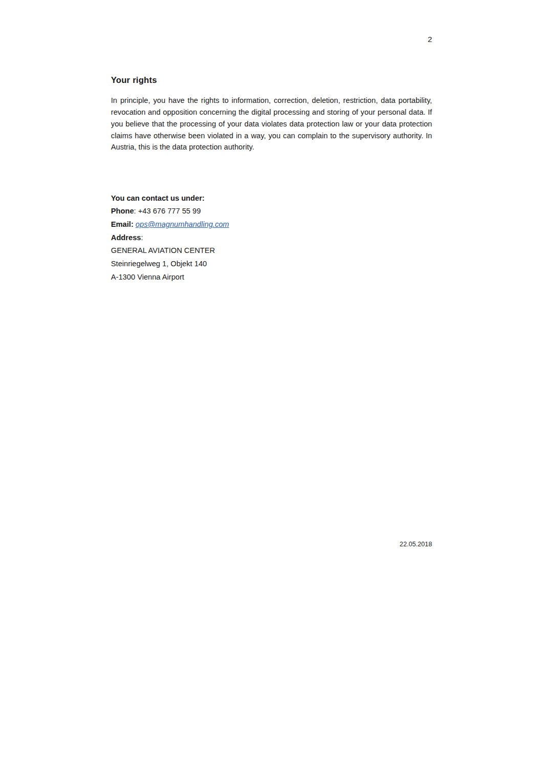2
Your rights
In principle, you have the rights to information, correction, deletion, restriction, data portability, revocation and opposition concerning the digital processing and storing of your personal data. If you believe that the processing of your data violates data protection law or your data protection claims have otherwise been violated in a way, you can complain to the supervisory authority. In Austria, this is the data protection authority.
You can contact us under:
Phone: +43 676 777 55 99
Email: ops@magnumhandling.com
Address:
GENERAL AVIATION CENTER
Steinriegelweg 1, Objekt 140
A-1300 Vienna Airport
22.05.2018